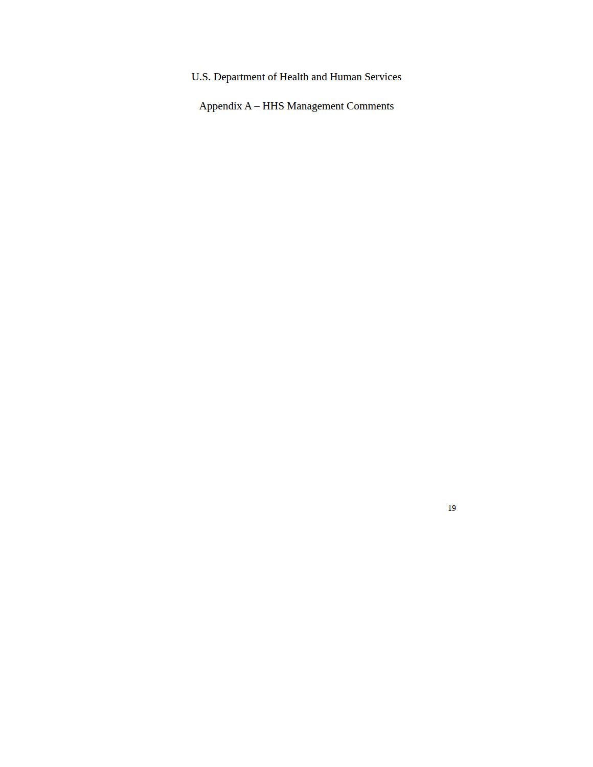U.S. Department of Health and Human Services
Appendix A – HHS Management Comments
19